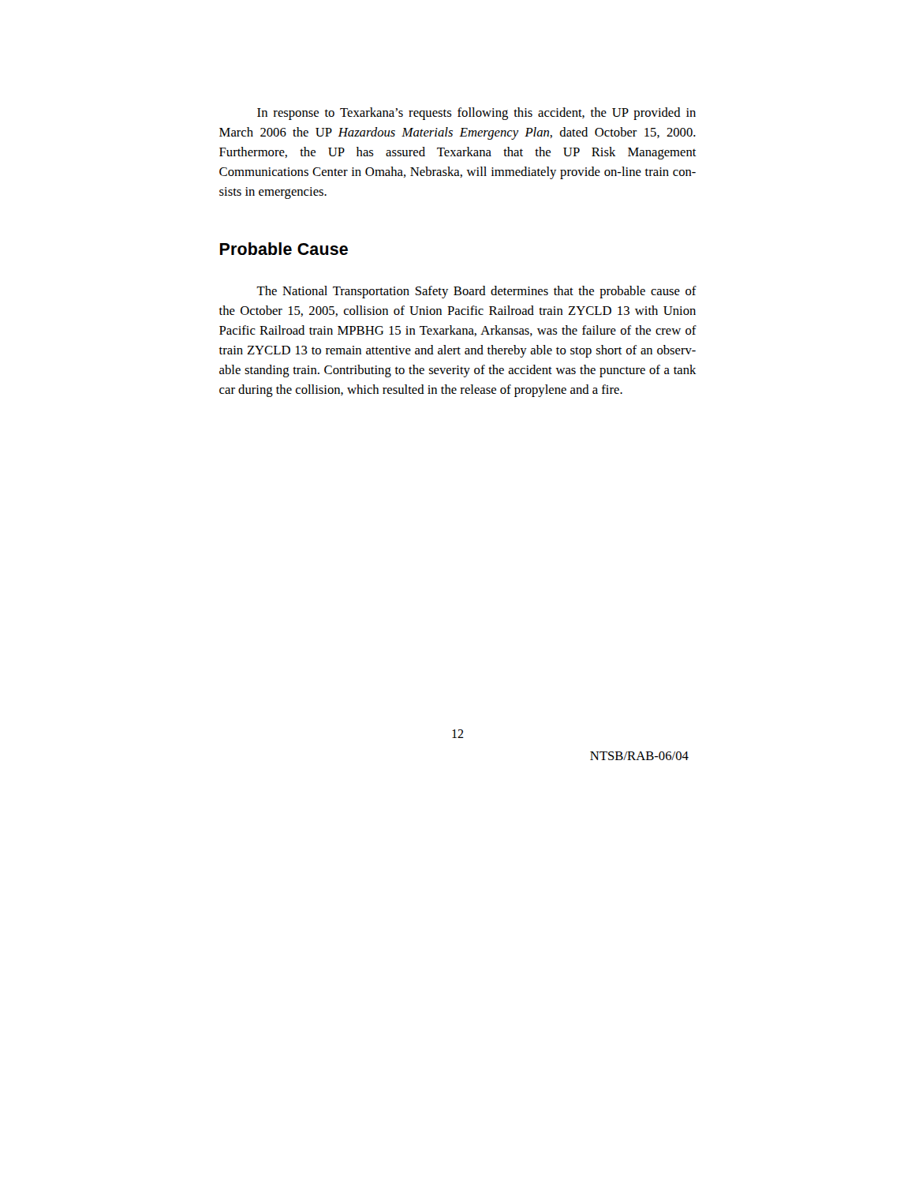In response to Texarkana’s requests following this accident, the UP provided in March 2006 the UP Hazardous Materials Emergency Plan, dated October 15, 2000. Furthermore, the UP has assured Texarkana that the UP Risk Management Communications Center in Omaha, Nebraska, will immediately provide on-line train consists in emergencies.
Probable Cause
The National Transportation Safety Board determines that the probable cause of the October 15, 2005, collision of Union Pacific Railroad train ZYCLD 13 with Union Pacific Railroad train MPBHG 15 in Texarkana, Arkansas, was the failure of the crew of train ZYCLD 13 to remain attentive and alert and thereby able to stop short of an observable standing train. Contributing to the severity of the accident was the puncture of a tank car during the collision, which resulted in the release of propylene and a fire.
12
NTSB/RAB-06/04